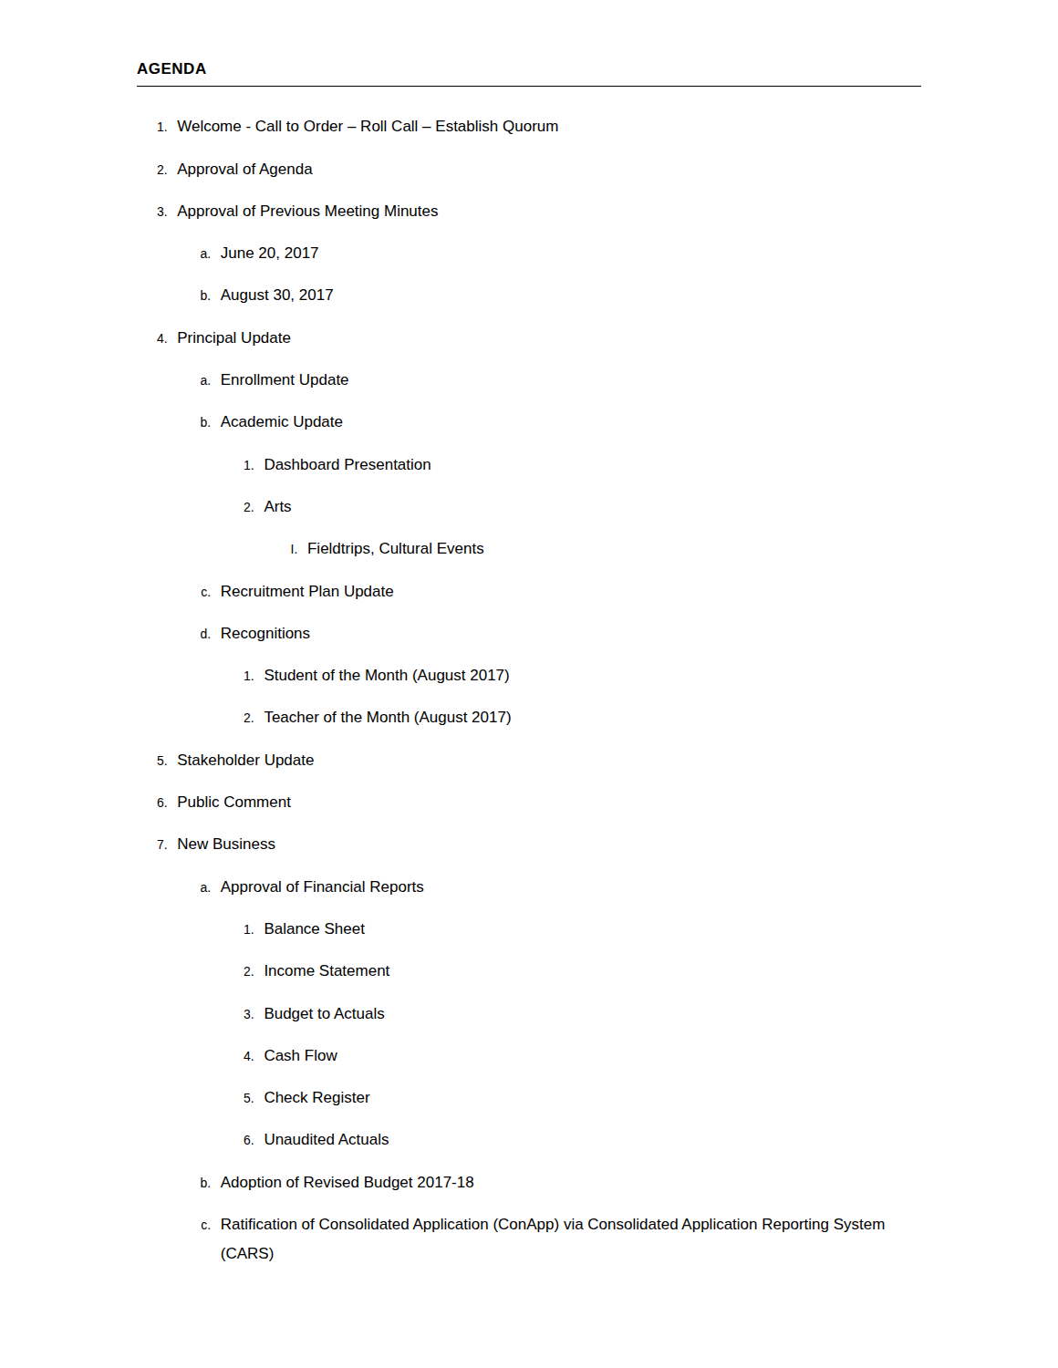AGENDA
Welcome - Call to Order – Roll Call – Establish Quorum
Approval of Agenda
Approval of Previous Meeting Minutes
June 20, 2017
August 30, 2017
Principal Update
Enrollment Update
Academic Update
Dashboard Presentation
Arts
Fieldtrips, Cultural Events
Recruitment Plan Update
Recognitions
Student of the Month (August 2017)
Teacher of the Month (August 2017)
Stakeholder Update
Public Comment
New Business
Approval of Financial Reports
Balance Sheet
Income Statement
Budget to Actuals
Cash Flow
Check Register
Unaudited Actuals
Adoption of Revised Budget 2017-18
Ratification of Consolidated Application (ConApp) via Consolidated Application Reporting System (CARS)